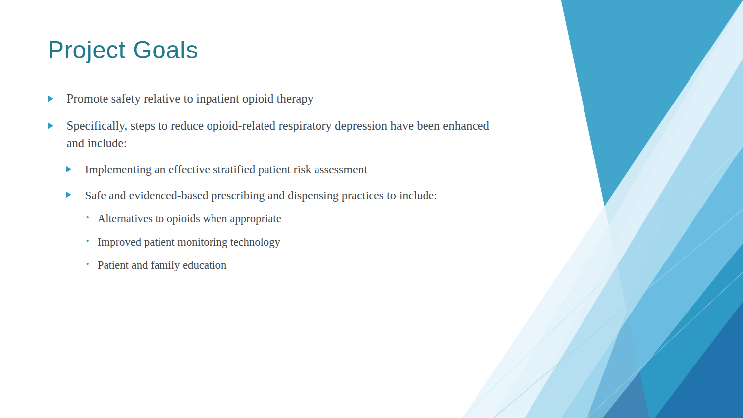Project Goals
Promote safety relative to inpatient opioid therapy
Specifically, steps to reduce opioid-related respiratory depression have been enhanced and include:
Implementing an effective stratified patient risk assessment
Safe and evidenced-based prescribing and dispensing practices to include:
Alternatives to opioids when appropriate
Improved patient monitoring technology
Patient and family education